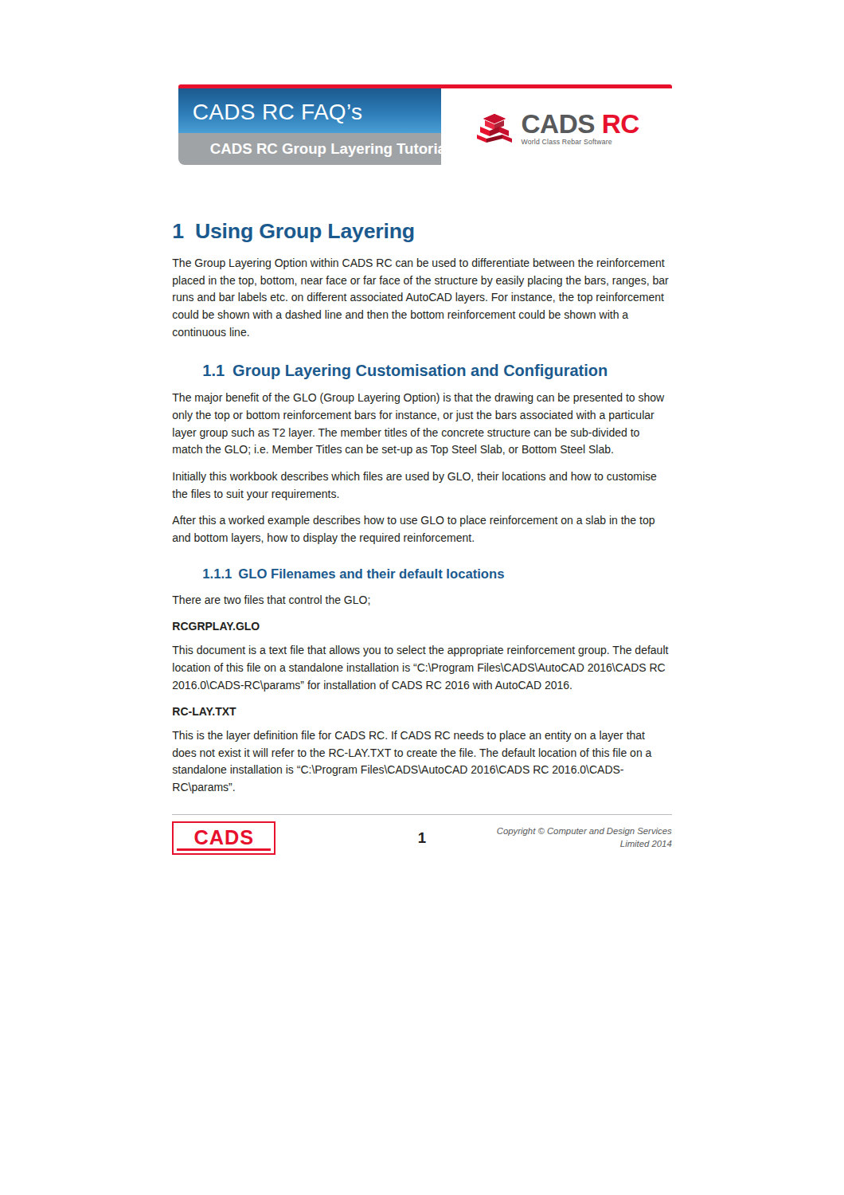CADS RC FAQ’s
CADS RC Group Layering Tutorial
CADS RC
World Class Rebar Software
1 Using Group Layering
The Group Layering Option within CADS RC can be used to differentiate between the reinforcement placed in the top, bottom, near face or far face of the structure by easily placing the bars, ranges, bar runs and bar labels etc. on different associated AutoCAD layers. For instance, the top reinforcement could be shown with a dashed line and then the bottom reinforcement could be shown with a continuous line.
1.1 Group Layering Customisation and Configuration
The major benefit of the GLO (Group Layering Option) is that the drawing can be presented to show only the top or bottom reinforcement bars for instance, or just the bars associated with a particular layer group such as T2 layer. The member titles of the concrete structure can be sub-divided to match the GLO; i.e. Member Titles can be set-up as Top Steel Slab, or Bottom Steel Slab.
Initially this workbook describes which files are used by GLO, their locations and how to customise the files to suit your requirements.
After this a worked example describes how to use GLO to place reinforcement on a slab in the top and bottom layers, how to display the required reinforcement.
1.1.1 GLO Filenames and their default locations
There are two files that control the GLO;
RCGRPLAY.GLO
This document is a text file that allows you to select the appropriate reinforcement group. The default location of this file on a standalone installation is “C:\Program Files\CADS\AutoCAD 2016\CADS RC 2016.0\CADS-RC\params” for installation of CADS RC 2016 with AutoCAD 2016.
RC-LAY.TXT
This is the layer definition file for CADS RC. If CADS RC needs to place an entity on a layer that does not exist it will refer to the RC-LAY.TXT to create the file. The default location of this file on a standalone installation is “C:\Program Files\CADS\AutoCAD 2016\CADS RC 2016.0\CADS-RC\params”.
CADS
1
Copyright © Computer and Design Services
Limited 2014